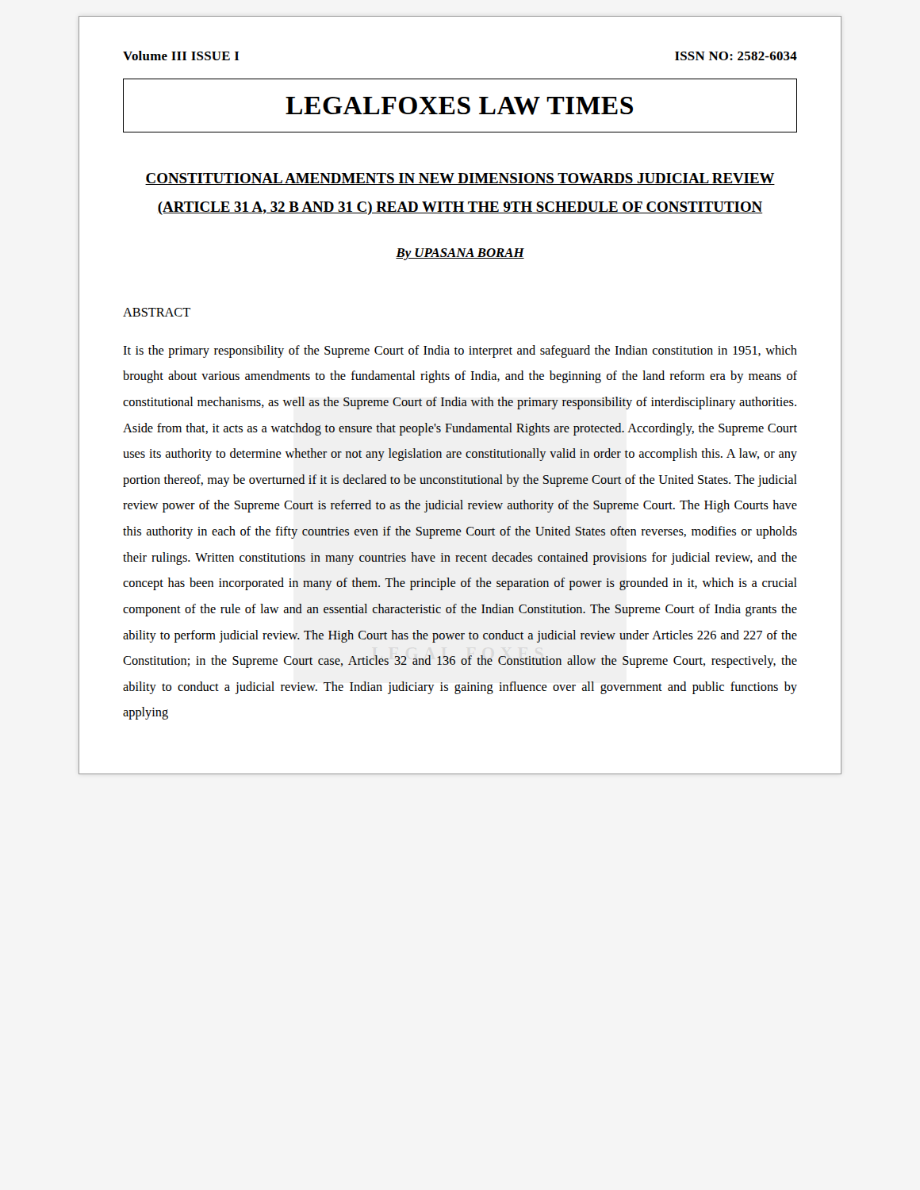LEGAL FOXES
Volume III ISSUE I ISSN NO: 2582-6034
LEGALFOXES LAW TIMES
Constitutional Amendments in New Dimensions Towards Judicial Review (Article 31 A, 32 B and 31 C) Read with the 9th Schedule of Constitution
By UPASANA BORAH
ABSTRACT
It is the primary responsibility of the Supreme Court of India to interpret and safeguard the Indian constitution in 1951, which brought about various amendments to the fundamental rights of India, and the beginning of the land reform era by means of constitutional mechanisms, as well as the Supreme Court of India with the primary responsibility of interdisciplinary authorities. Aside from that, it acts as a watchdog to ensure that people's Fundamental Rights are protected. Accordingly, the Supreme Court uses its authority to determine whether or not any legislation are constitutionally valid in order to accomplish this. A law, or any portion thereof, may be overturned if it is declared to be unconstitutional by the Supreme Court of the United States. The judicial review power of the Supreme Court is referred to as the judicial review authority of the Supreme Court. The High Courts have this authority in each of the fifty countries even if the Supreme Court of the United States often reverses, modifies or upholds their rulings. Written constitutions in many countries have in recent decades contained provisions for judicial review, and the concept has been incorporated in many of them. The principle of the separation of power is grounded in it, which is a crucial component of the rule of law and an essential characteristic of the Indian Constitution. The Supreme Court of India grants the ability to perform judicial review. The High Court has the power to conduct a judicial review under Articles 226 and 227 of the Constitution; in the Supreme Court case, Articles 32 and 136 of the Constitution allow the Supreme Court, respectively, the ability to conduct a judicial review. The Indian judiciary is gaining influence over all government and public functions by applying